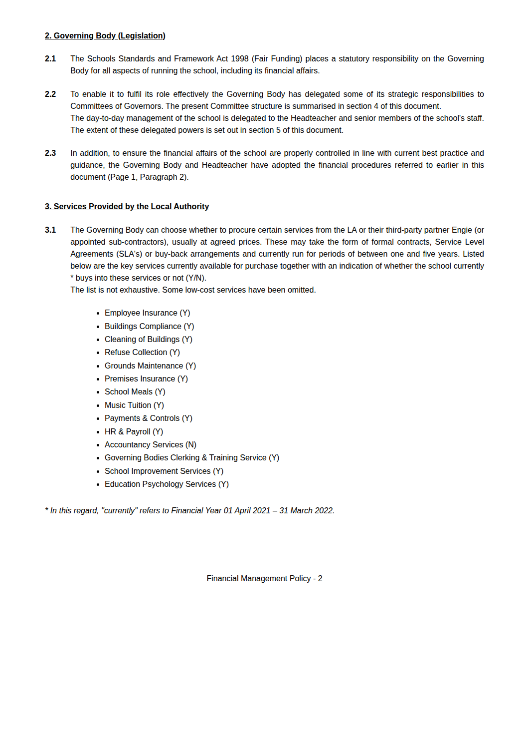2. Governing Body (Legislation)
2.1
The Schools Standards and Framework Act 1998 (Fair Funding) places a statutory responsibility on the Governing Body for all aspects of running the school, including its financial affairs.
2.2
To enable it to fulfil its role effectively the Governing Body has delegated some of its strategic responsibilities to Committees of Governors. The present Committee structure is summarised in section 4 of this document.
The day-to-day management of the school is delegated to the Headteacher and senior members of the school's staff. The extent of these delegated powers is set out in section 5 of this document.
2.3
In addition, to ensure the financial affairs of the school are properly controlled in line with current best practice and guidance, the Governing Body and Headteacher have adopted the financial procedures referred to earlier in this document (Page 1, Paragraph 2).
3. Services Provided by the Local Authority
3.1
The Governing Body can choose whether to procure certain services from the LA or their third-party partner Engie (or appointed sub-contractors), usually at agreed prices. These may take the form of formal contracts, Service Level Agreements (SLA's) or buy-back arrangements and currently run for periods of between one and five years. Listed below are the key services currently available for purchase together with an indication of whether the school currently * buys into these services or not (Y/N).
The list is not exhaustive. Some low-cost services have been omitted.
Employee Insurance (Y)
Buildings Compliance (Y)
Cleaning of Buildings (Y)
Refuse Collection (Y)
Grounds Maintenance (Y)
Premises Insurance (Y)
School Meals (Y)
Music Tuition (Y)
Payments & Controls (Y)
HR & Payroll (Y)
Accountancy Services (N)
Governing Bodies Clerking & Training Service (Y)
School Improvement Services (Y)
Education Psychology Services (Y)
* In this regard, "currently" refers to Financial Year 01 April 2021 – 31 March 2022.
Financial Management Policy - 2